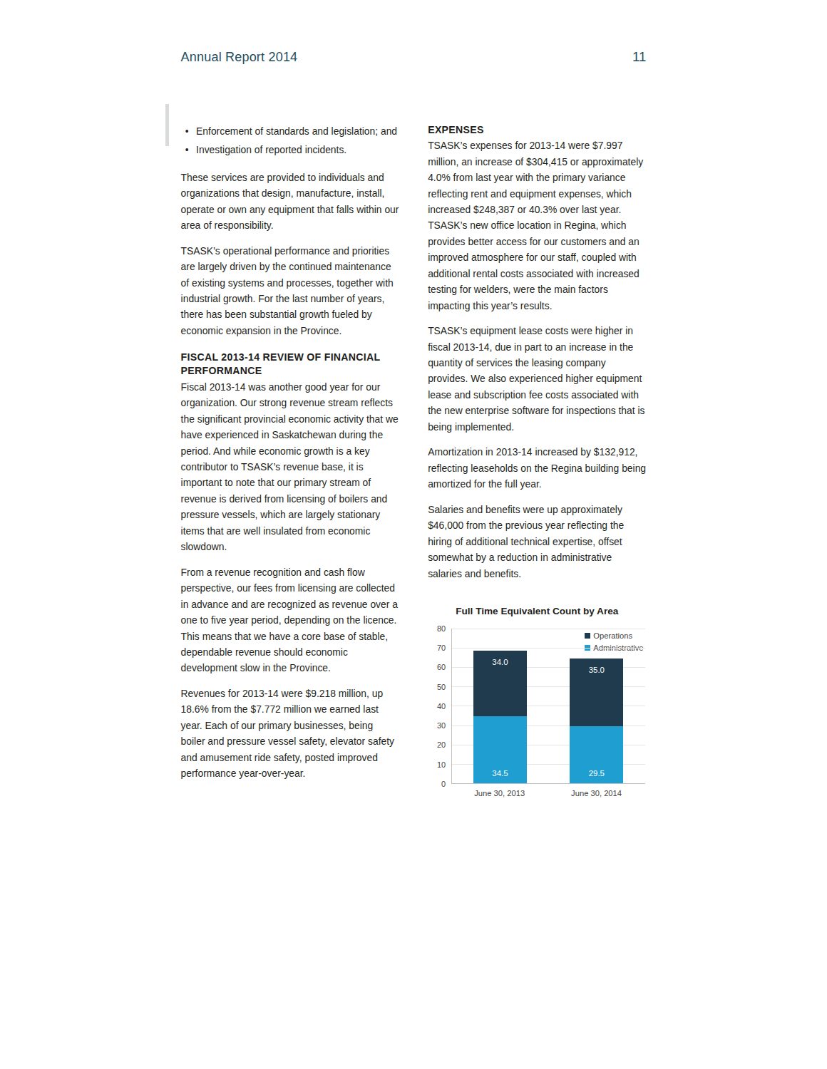Annual Report 2014
11
Enforcement of standards and legislation; and
Investigation of reported incidents.
These services are provided to individuals and organizations that design, manufacture, install, operate or own any equipment that falls within our area of responsibility.
TSASK’s operational performance and priorities are largely driven by the continued maintenance of existing systems and processes, together with industrial growth. For the last number of years, there has been substantial growth fueled by economic expansion in the Province.
Fiscal 2013-14 Review of Financial Performance
Fiscal 2013-14 was another good year for our organization. Our strong revenue stream reflects the significant provincial economic activity that we have experienced in Saskatchewan during the period. And while economic growth is a key contributor to TSASK’s revenue base, it is important to note that our primary stream of revenue is derived from licensing of boilers and pressure vessels, which are largely stationary items that are well insulated from economic slowdown.
From a revenue recognition and cash flow perspective, our fees from licensing are collected in advance and are recognized as revenue over a one to five year period, depending on the licence. This means that we have a core base of stable, dependable revenue should economic development slow in the Province.
Revenues for 2013-14 were $9.218 million, up 18.6% from the $7.772 million we earned last year. Each of our primary businesses, being boiler and pressure vessel safety, elevator safety and amusement ride safety, posted improved performance year-over-year.
Expenses
TSASK’s expenses for 2013-14 were $7.997 million, an increase of $304,415 or approximately 4.0% from last year with the primary variance reflecting rent and equipment expenses, which increased $248,387 or 40.3% over last year. TSASK’s new office location in Regina, which provides better access for our customers and an improved atmosphere for our staff, coupled with additional rental costs associated with increased testing for welders, were the main factors impacting this year’s results.
TSASK’s equipment lease costs were higher in fiscal 2013-14, due in part to an increase in the quantity of services the leasing company provides. We also experienced higher equipment lease and subscription fee costs associated with the new enterprise software for inspections that is being implemented.
Amortization in 2013-14 increased by $132,912, reflecting leaseholds on the Regina building being amortized for the full year.
Salaries and benefits were up approximately $46,000 from the previous year reflecting the hiring of additional technical expertise, offset somewhat by a reduction in administrative salaries and benefits.
Full Time Equivalent Count by Area
80 70 60 50 40 30 20 10 0
Operations
Administrative
34.0
34.5
35.0
29.5
June 30, 2013 June 30, 2014